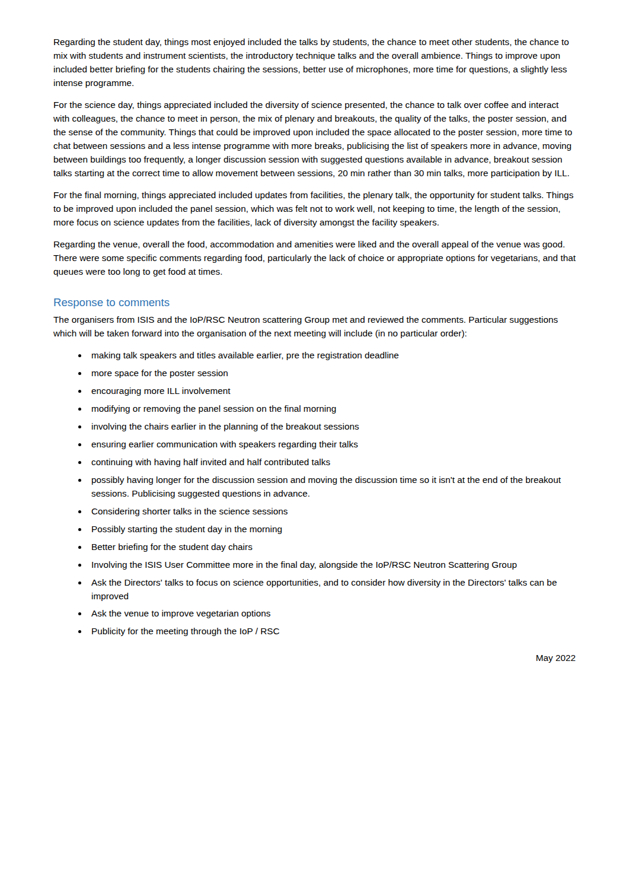Regarding the student day, things most enjoyed included the talks by students, the chance to meet other students, the chance to mix with students and instrument scientists, the introductory technique talks and the overall ambience. Things to improve upon included better briefing for the students chairing the sessions, better use of microphones, more time for questions, a slightly less intense programme.
For the science day, things appreciated included the diversity of science presented, the chance to talk over coffee and interact with colleagues, the chance to meet in person, the mix of plenary and breakouts, the quality of the talks, the poster session, and the sense of the community. Things that could be improved upon included the space allocated to the poster session, more time to chat between sessions and a less intense programme with more breaks, publicising the list of speakers more in advance, moving between buildings too frequently, a longer discussion session with suggested questions available in advance, breakout session talks starting at the correct time to allow movement between sessions, 20 min rather than 30 min talks, more participation by ILL.
For the final morning, things appreciated included updates from facilities, the plenary talk, the opportunity for student talks. Things to be improved upon included the panel session, which was felt not to work well, not keeping to time, the length of the session, more focus on science updates from the facilities, lack of diversity amongst the facility speakers.
Regarding the venue, overall the food, accommodation and amenities were liked and the overall appeal of the venue was good. There were some specific comments regarding food, particularly the lack of choice or appropriate options for vegetarians, and that queues were too long to get food at times.
Response to comments
The organisers from ISIS and the IoP/RSC Neutron scattering Group met and reviewed the comments. Particular suggestions which will be taken forward into the organisation of the next meeting will include (in no particular order):
making talk speakers and titles available earlier, pre the registration deadline
more space for the poster session
encouraging more ILL involvement
modifying or removing the panel session on the final morning
involving the chairs earlier in the planning of the breakout sessions
ensuring earlier communication with speakers regarding their talks
continuing with having half invited and half contributed talks
possibly having longer for the discussion session and moving the discussion time so it isn't at the end of the breakout sessions. Publicising suggested questions in advance.
Considering shorter talks in the science sessions
Possibly starting the student day in the morning
Better briefing for the student day chairs
Involving the ISIS User Committee more in the final day, alongside the IoP/RSC Neutron Scattering Group
Ask the Directors' talks to focus on science opportunities, and to consider how diversity in the Directors' talks can be improved
Ask the venue to improve vegetarian options
Publicity for the meeting through the IoP / RSC
May 2022